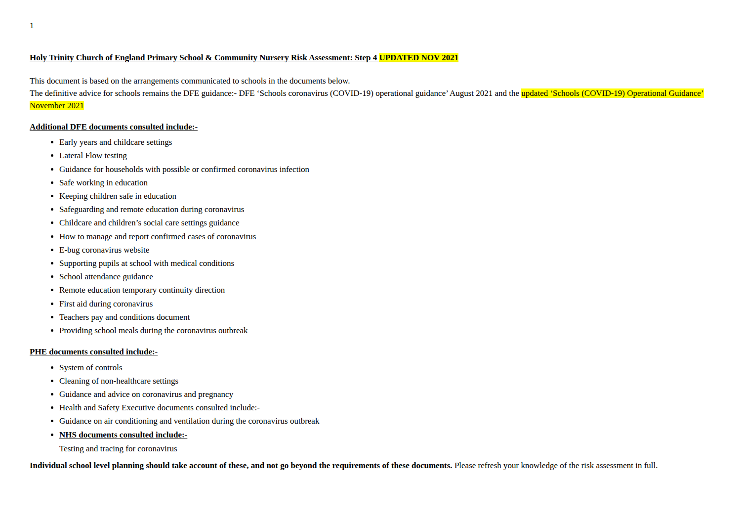1
Holy Trinity Church of England Primary School & Community Nursery Risk Assessment: Step 4 UPDATED NOV 2021
This document is based on the arrangements communicated to schools in the documents below.
The definitive advice for schools remains the DFE guidance:- DFE ‘Schools coronavirus (COVID-19) operational guidance’ August 2021 and the updated ‘Schools (COVID-19) Operational Guidance’ November 2021
Additional DFE documents consulted include:-
Early years and childcare settings
Lateral Flow testing
Guidance for households with possible or confirmed coronavirus infection
Safe working in education
Keeping children safe in education
Safeguarding and remote education during coronavirus
Childcare and children’s social care settings guidance
How to manage and report confirmed cases of coronavirus
E-bug coronavirus website
Supporting pupils at school with medical conditions
School attendance guidance
Remote education temporary continuity direction
First aid during coronavirus
Teachers pay and conditions document
Providing school meals during the coronavirus outbreak
PHE documents consulted include:-
System of controls
Cleaning of non-healthcare settings
Guidance and advice on coronavirus and pregnancy
Health and Safety Executive documents consulted include:-
Guidance on air conditioning and ventilation during the coronavirus outbreak
NHS documents consulted include:-
Testing and tracing for coronavirus
Individual school level planning should take account of these, and not go beyond the requirements of these documents. Please refresh your knowledge of the risk assessment in full.